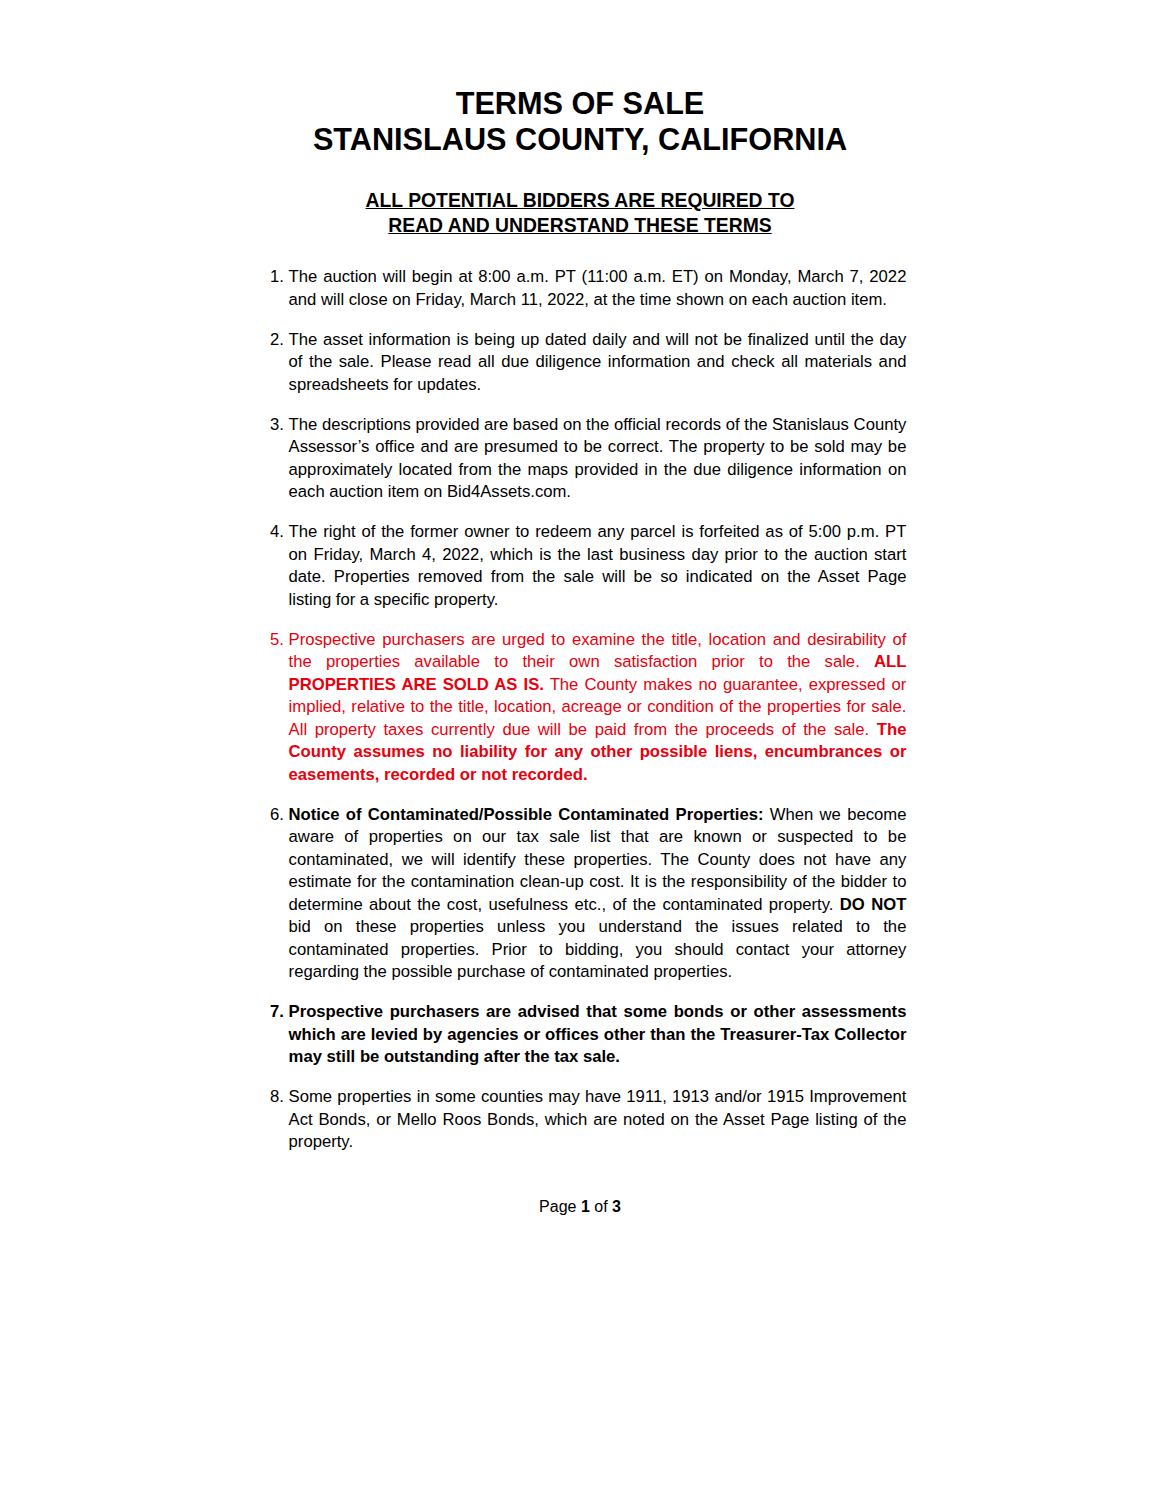TERMS OF SALE
STANISLAUS COUNTY, CALIFORNIA
ALL POTENTIAL BIDDERS ARE REQUIRED TO READ AND UNDERSTAND THESE TERMS
The auction will begin at 8:00 a.m. PT (11:00 a.m. ET) on Monday, March 7, 2022 and will close on Friday, March 11, 2022, at the time shown on each auction item.
The asset information is being up dated daily and will not be finalized until the day of the sale. Please read all due diligence information and check all materials and spreadsheets for updates.
The descriptions provided are based on the official records of the Stanislaus County Assessor’s office and are presumed to be correct. The property to be sold may be approximately located from the maps provided in the due diligence information on each auction item on Bid4Assets.com.
The right of the former owner to redeem any parcel is forfeited as of 5:00 p.m. PT on Friday, March 4, 2022, which is the last business day prior to the auction start date. Properties removed from the sale will be so indicated on the Asset Page listing for a specific property.
Prospective purchasers are urged to examine the title, location and desirability of the properties available to their own satisfaction prior to the sale. ALL PROPERTIES ARE SOLD AS IS. The County makes no guarantee, expressed or implied, relative to the title, location, acreage or condition of the properties for sale. All property taxes currently due will be paid from the proceeds of the sale. The County assumes no liability for any other possible liens, encumbrances or easements, recorded or not recorded.
Notice of Contaminated/Possible Contaminated Properties: When we become aware of properties on our tax sale list that are known or suspected to be contaminated, we will identify these properties. The County does not have any estimate for the contamination clean-up cost. It is the responsibility of the bidder to determine about the cost, usefulness etc., of the contaminated property. DO NOT bid on these properties unless you understand the issues related to the contaminated properties. Prior to bidding, you should contact your attorney regarding the possible purchase of contaminated properties.
Prospective purchasers are advised that some bonds or other assessments which are levied by agencies or offices other than the Treasurer-Tax Collector may still be outstanding after the tax sale.
Some properties in some counties may have 1911, 1913 and/or 1915 Improvement Act Bonds, or Mello Roos Bonds, which are noted on the Asset Page listing of the property.
Page 1 of 3